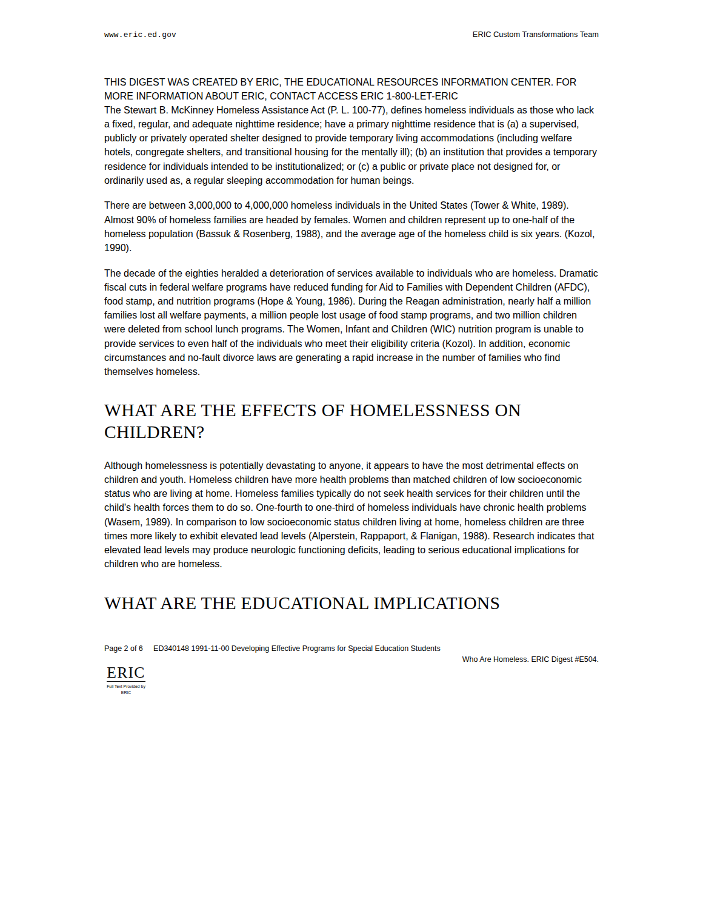www.eric.ed.gov ERIC Custom Transformations Team
THIS DIGEST WAS CREATED BY ERIC, THE EDUCATIONAL RESOURCES INFORMATION CENTER. FOR MORE INFORMATION ABOUT ERIC, CONTACT ACCESS ERIC 1-800-LET-ERIC
The Stewart B. McKinney Homeless Assistance Act (P. L. 100-77), defines homeless individuals as those who lack a fixed, regular, and adequate nighttime residence; have a primary nighttime residence that is (a) a supervised, publicly or privately operated shelter designed to provide temporary living accommodations (including welfare hotels, congregate shelters, and transitional housing for the mentally ill); (b) an institution that provides a temporary residence for individuals intended to be institutionalized; or (c) a public or private place not designed for, or ordinarily used as, a regular sleeping accommodation for human beings.
There are between 3,000,000 to 4,000,000 homeless individuals in the United States (Tower & White, 1989). Almost 90% of homeless families are headed by females. Women and children represent up to one-half of the homeless population (Bassuk & Rosenberg, 1988), and the average age of the homeless child is six years. (Kozol, 1990).
The decade of the eighties heralded a deterioration of services available to individuals who are homeless. Dramatic fiscal cuts in federal welfare programs have reduced funding for Aid to Families with Dependent Children (AFDC), food stamp, and nutrition programs (Hope & Young, 1986). During the Reagan administration, nearly half a million families lost all welfare payments, a million people lost usage of food stamp programs, and two million children were deleted from school lunch programs. The Women, Infant and Children (WIC) nutrition program is unable to provide services to even half of the individuals who meet their eligibility criteria (Kozol). In addition, economic circumstances and no-fault divorce laws are generating a rapid increase in the number of families who find themselves homeless.
WHAT ARE THE EFFECTS OF HOMELESSNESS ON CHILDREN?
Although homelessness is potentially devastating to anyone, it appears to have the most detrimental effects on children and youth. Homeless children have more health problems than matched children of low socioeconomic status who are living at home. Homeless families typically do not seek health services for their children until the child's health forces them to do so. One-fourth to one-third of homeless individuals have chronic health problems (Wasem, 1989). In comparison to low socioeconomic status children living at home, homeless children are three times more likely to exhibit elevated lead levels (Alperstein, Rappaport, & Flanigan, 1988). Research indicates that elevated lead levels may produce neurologic functioning deficits, leading to serious educational implications for children who are homeless.
WHAT ARE THE EDUCATIONAL IMPLICATIONS
Page 2 of 6 ED340148 1991-11-00 Developing Effective Programs for Special Education Students Who Are Homeless. ERIC Digest #E504.
ERIC Full Text Provided by ERIC